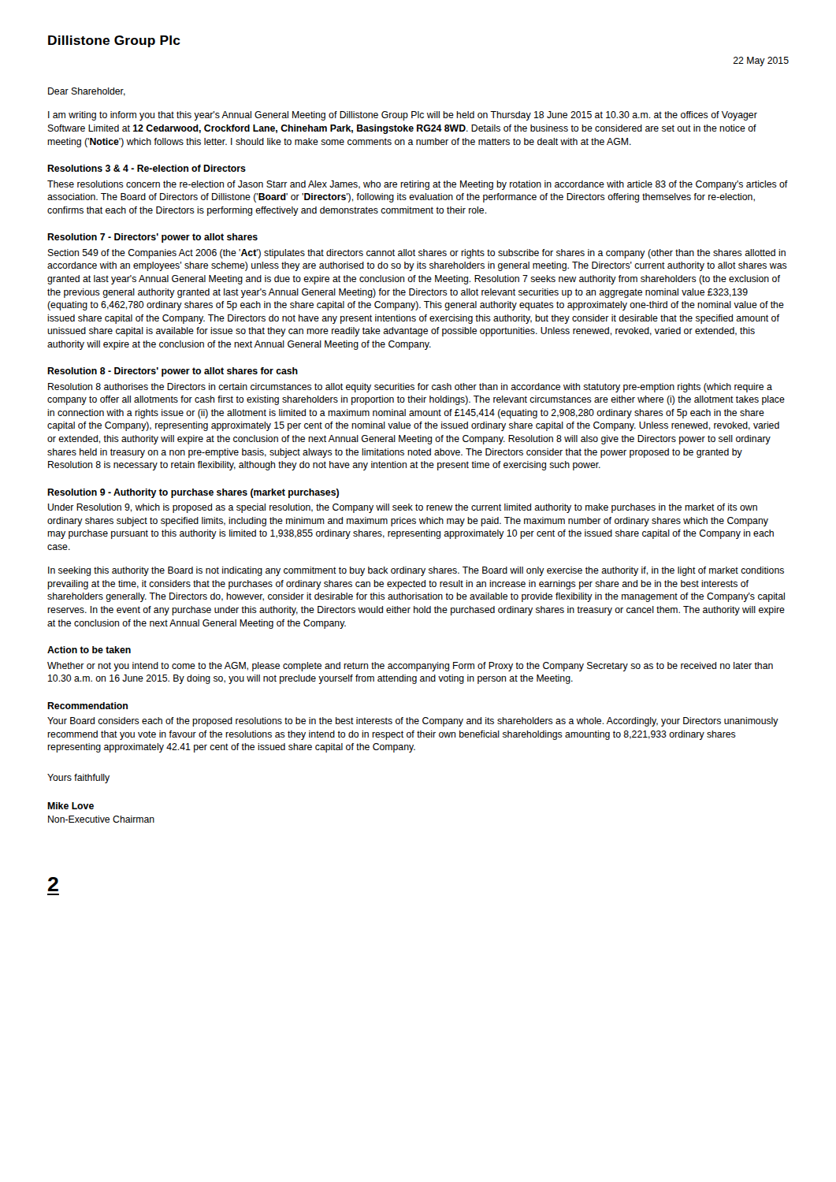Dillistone Group Plc
22 May 2015
Dear Shareholder,
I am writing to inform you that this year's Annual General Meeting of Dillistone Group Plc will be held on Thursday 18 June 2015 at 10.30 a.m. at the offices of Voyager Software Limited at 12 Cedarwood, Crockford Lane, Chineham Park, Basingstoke RG24 8WD. Details of the business to be considered are set out in the notice of meeting ('Notice') which follows this letter. I should like to make some comments on a number of the matters to be dealt with at the AGM.
Resolutions 3 & 4 - Re-election of Directors
These resolutions concern the re-election of Jason Starr and Alex James, who are retiring at the Meeting by rotation in accordance with article 83 of the Company's articles of association. The Board of Directors of Dillistone ('Board' or 'Directors'), following its evaluation of the performance of the Directors offering themselves for re-election, confirms that each of the Directors is performing effectively and demonstrates commitment to their role.
Resolution 7 - Directors' power to allot shares
Section 549 of the Companies Act 2006 (the 'Act') stipulates that directors cannot allot shares or rights to subscribe for shares in a company (other than the shares allotted in accordance with an employees' share scheme) unless they are authorised to do so by its shareholders in general meeting. The Directors' current authority to allot shares was granted at last year's Annual General Meeting and is due to expire at the conclusion of the Meeting. Resolution 7 seeks new authority from shareholders (to the exclusion of the previous general authority granted at last year's Annual General Meeting) for the Directors to allot relevant securities up to an aggregate nominal value £323,139 (equating to 6,462,780 ordinary shares of 5p each in the share capital of the Company). This general authority equates to approximately one-third of the nominal value of the issued share capital of the Company. The Directors do not have any present intentions of exercising this authority, but they consider it desirable that the specified amount of unissued share capital is available for issue so that they can more readily take advantage of possible opportunities. Unless renewed, revoked, varied or extended, this authority will expire at the conclusion of the next Annual General Meeting of the Company.
Resolution 8 - Directors' power to allot shares for cash
Resolution 8 authorises the Directors in certain circumstances to allot equity securities for cash other than in accordance with statutory pre-emption rights (which require a company to offer all allotments for cash first to existing shareholders in proportion to their holdings). The relevant circumstances are either where (i) the allotment takes place in connection with a rights issue or (ii) the allotment is limited to a maximum nominal amount of £145,414 (equating to 2,908,280 ordinary shares of 5p each in the share capital of the Company), representing approximately 15 per cent of the nominal value of the issued ordinary share capital of the Company. Unless renewed, revoked, varied or extended, this authority will expire at the conclusion of the next Annual General Meeting of the Company. Resolution 8 will also give the Directors power to sell ordinary shares held in treasury on a non pre-emptive basis, subject always to the limitations noted above. The Directors consider that the power proposed to be granted by Resolution 8 is necessary to retain flexibility, although they do not have any intention at the present time of exercising such power.
Resolution 9 - Authority to purchase shares (market purchases)
Under Resolution 9, which is proposed as a special resolution, the Company will seek to renew the current limited authority to make purchases in the market of its own ordinary shares subject to specified limits, including the minimum and maximum prices which may be paid. The maximum number of ordinary shares which the Company may purchase pursuant to this authority is limited to 1,938,855 ordinary shares, representing approximately 10 per cent of the issued share capital of the Company in each case.
In seeking this authority the Board is not indicating any commitment to buy back ordinary shares. The Board will only exercise the authority if, in the light of market conditions prevailing at the time, it considers that the purchases of ordinary shares can be expected to result in an increase in earnings per share and be in the best interests of shareholders generally. The Directors do, however, consider it desirable for this authorisation to be available to provide flexibility in the management of the Company's capital reserves. In the event of any purchase under this authority, the Directors would either hold the purchased ordinary shares in treasury or cancel them. The authority will expire at the conclusion of the next Annual General Meeting of the Company.
Action to be taken
Whether or not you intend to come to the AGM, please complete and return the accompanying Form of Proxy to the Company Secretary so as to be received no later than 10.30 a.m. on 16 June 2015. By doing so, you will not preclude yourself from attending and voting in person at the Meeting.
Recommendation
Your Board considers each of the proposed resolutions to be in the best interests of the Company and its shareholders as a whole. Accordingly, your Directors unanimously recommend that you vote in favour of the resolutions as they intend to do in respect of their own beneficial shareholdings amounting to 8,221,933 ordinary shares representing approximately 42.41 per cent of the issued share capital of the Company.
Yours faithfully
Mike Love
Non-Executive Chairman
2